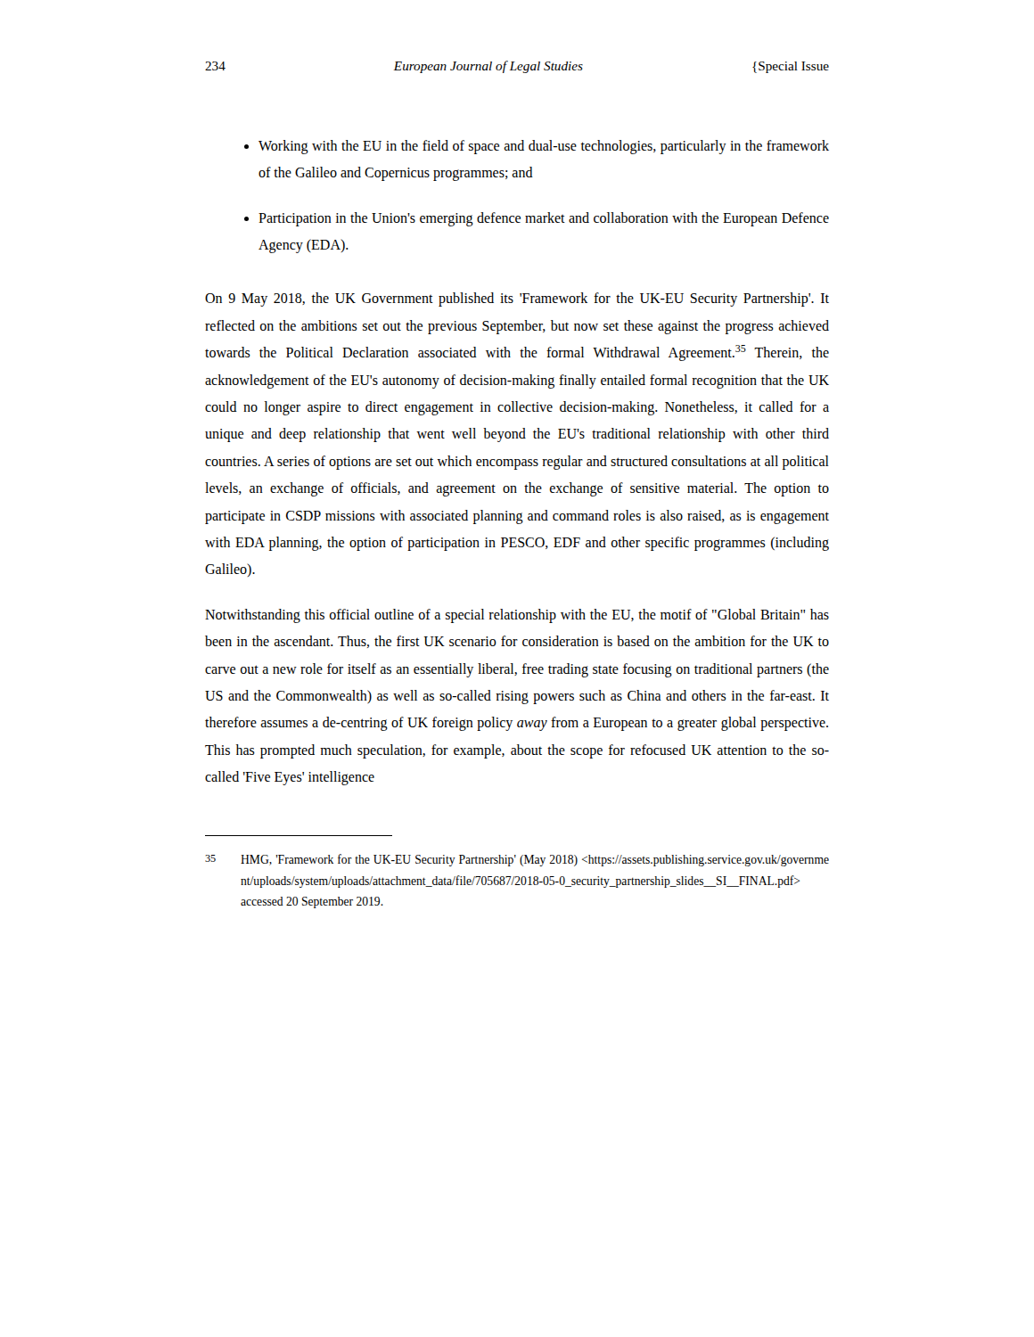234 European Journal of Legal Studies {Special Issue
Working with the EU in the field of space and dual-use technologies, particularly in the framework of the Galileo and Copernicus programmes; and
Participation in the Union's emerging defence market and collaboration with the European Defence Agency (EDA).
On 9 May 2018, the UK Government published its 'Framework for the UK-EU Security Partnership'. It reflected on the ambitions set out the previous September, but now set these against the progress achieved towards the Political Declaration associated with the formal Withdrawal Agreement.35 Therein, the acknowledgement of the EU's autonomy of decision-making finally entailed formal recognition that the UK could no longer aspire to direct engagement in collective decision-making. Nonetheless, it called for a unique and deep relationship that went well beyond the EU's traditional relationship with other third countries. A series of options are set out which encompass regular and structured consultations at all political levels, an exchange of officials, and agreement on the exchange of sensitive material. The option to participate in CSDP missions with associated planning and command roles is also raised, as is engagement with EDA planning, the option of participation in PESCO, EDF and other specific programmes (including Galileo).
Notwithstanding this official outline of a special relationship with the EU, the motif of "Global Britain" has been in the ascendant. Thus, the first UK scenario for consideration is based on the ambition for the UK to carve out a new role for itself as an essentially liberal, free trading state focusing on traditional partners (the US and the Commonwealth) as well as so-called rising powers such as China and others in the far-east. It therefore assumes a de-centring of UK foreign policy away from a European to a greater global perspective. This has prompted much speculation, for example, about the scope for refocused UK attention to the so-called 'Five Eyes' intelligence
35 HMG, 'Framework for the UK-EU Security Partnership' (May 2018) <https://assets.publishing.service.gov.uk/government/uploads/system/uploads/attachment_data/file/705687/2018-05-0_security_partnership_slides__SI__FINAL.pdf> accessed 20 September 2019.